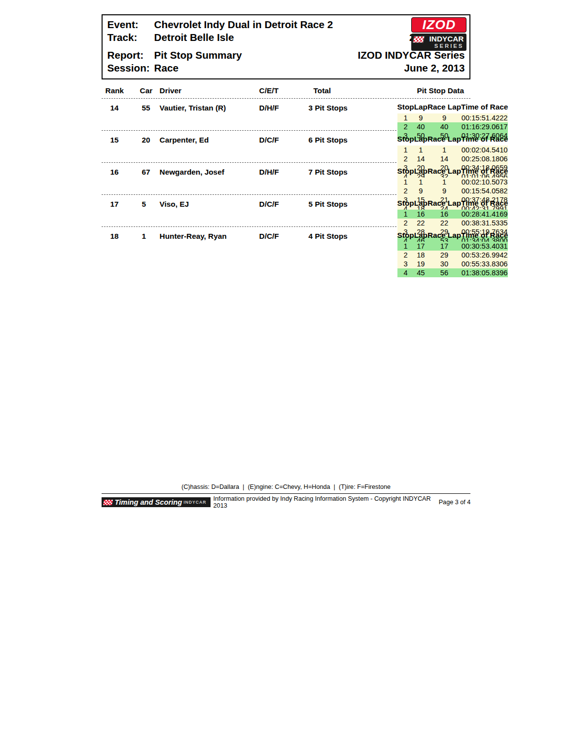IZOD
INDYCARSERIES
| Event: | Chevrolet Indy Dual in Detroit Race 2 | Round 7 |
| Track: | Detroit Belle Isle | 2.35 mile(s) |
| Report: | Pit Stop Summary | IZOD INDYCAR Series |
| Session: | Race | June 2, 2013 |
Rank Car Driver C/E/T Total Pit Stop Data
14 55 Vautier, Tristan (R) D/H/F 3 Pit Stops
| Stop | Lap | Race Lap | Time of Race |
| --- | --- | --- | --- |
| 1 | 9 | 9 | 00:15:51.4222 |
| 2 | 40 | 40 | 01:16:29.0617 |
| 3 | 50 | 50 | 01:30:27.6064 |
15 20 Carpenter, Ed D/C/F 6 Pit Stops
| Stop | Lap | Race Lap | Time of Race |
| --- | --- | --- | --- |
| 1 | 1 | 1 | 00:02:04.5410 |
| 2 | 14 | 14 | 00:25:08.1806 |
| 3 | 20 | 20 | 00:34:18.0659 |
| 4 | 29 | 32 | 01:01:06.4956 |
| 5 | 32 | 35 | 01:08:00.3309 |
| 6 | 49 | 52 | 01:33:21.1568 |
16 67 Newgarden, Josef D/H/F 7 Pit Stops
| Stop | Lap | Race Lap | Time of Race |
| --- | --- | --- | --- |
| 1 | 1 | 1 | 00:02:10.5073 |
| 2 | 9 | 9 | 00:15:54.0582 |
| 3 | 15 | 21 | 00:37:48.2178 |
| 4 | 18 | 24 | 00:42:31.7991 |
| 5 | 23 | 29 | 00:53:03.7189 |
| 6 | 30 | 36 | 01:10:17.5642 |
| 7 | 44 | 50 | 01:30:20.6395 |
17 5 Viso, EJ D/C/F 5 Pit Stops
| Stop | Lap | Race Lap | Time of Race |
| --- | --- | --- | --- |
| 1 | 16 | 16 | 00:28:41.4169 |
| 2 | 22 | 22 | 00:38:31.5335 |
| 3 | 28 | 29 | 00:55:19.7634 |
| 4 | 46 | 53 | 01:34:04.3800 |
| 5 | 56 | 63 | 01:48:07.2078 |
18 1 Hunter-Reay, Ryan D/C/F 4 Pit Stops
| Stop | Lap | Race Lap | Time of Race |
| --- | --- | --- | --- |
| 1 | 17 | 17 | 00:30:53.4031 |
| 2 | 18 | 29 | 00:53:26.9942 |
| 3 | 19 | 30 | 00:55:33.8306 |
| 4 | 45 | 56 | 01:38:05.8396 |
(C)hassis: D=Dallara | (E)ngine: C=Chevy, H=Honda | (T)ire: F=Firestone
Timing and ScoringINDYCAR Information provided by Indy Racing Information System - Copyright INDYCAR 2013 Page 3 of 4